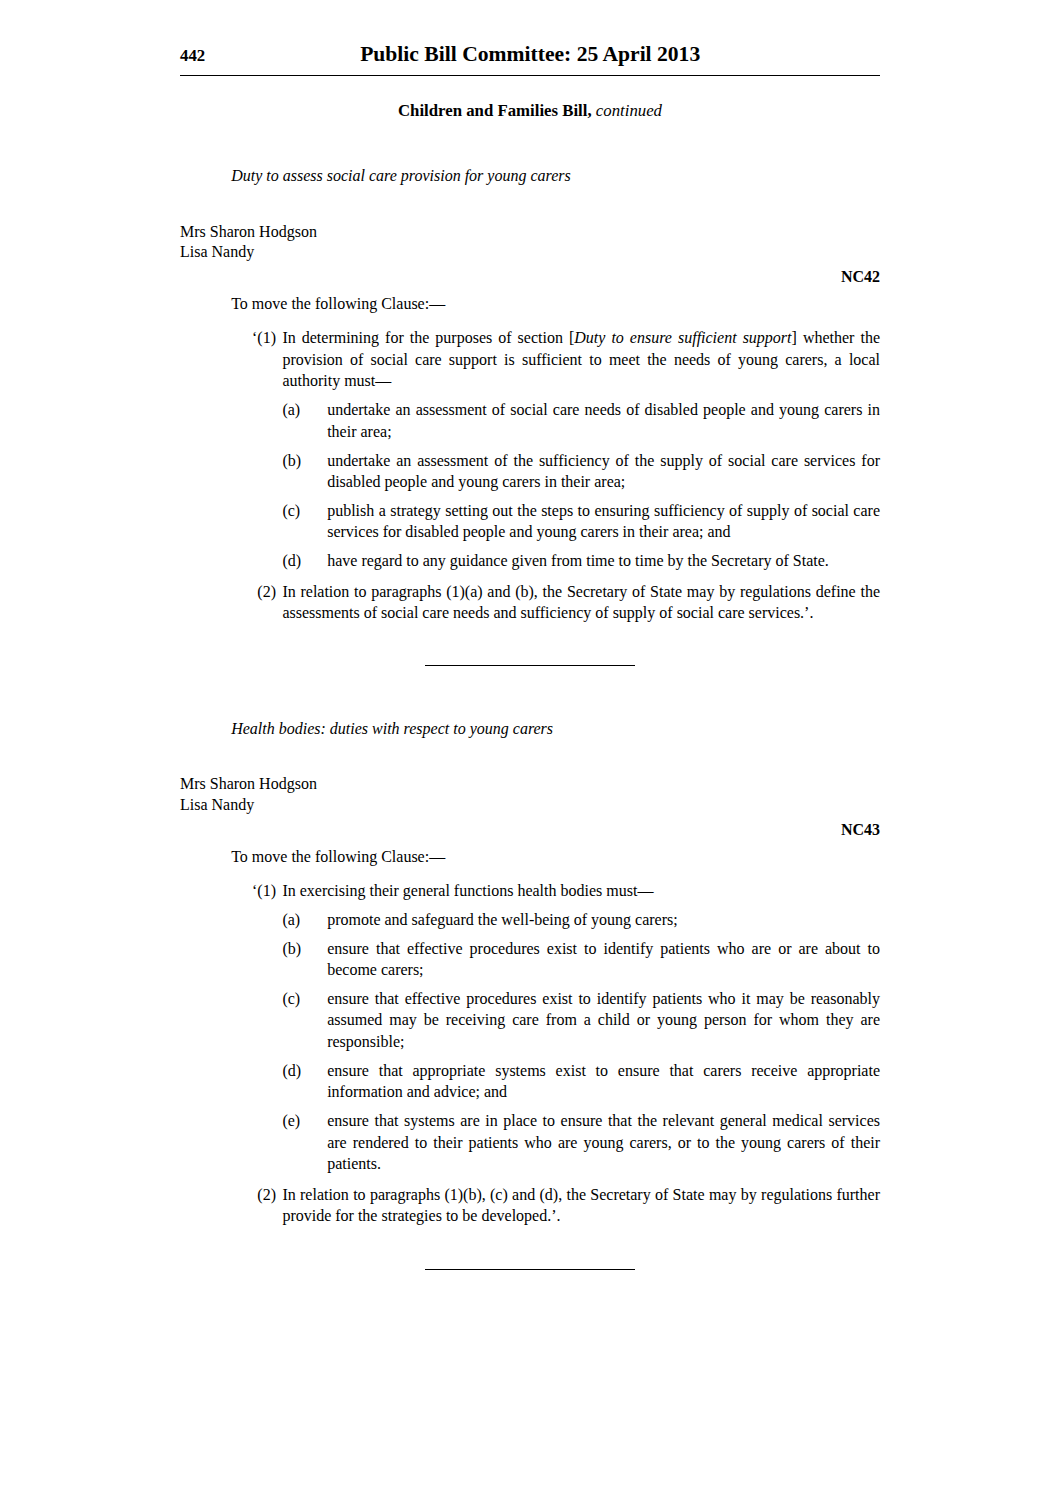442 Public Bill Committee: 25 April 2013
Children and Families Bill, continued
Duty to assess social care provision for young carers
Mrs Sharon Hodgson
Lisa Nandy
NC42
To move the following Clause:—
‘(1) In determining for the purposes of section [Duty to ensure sufficient support] whether the provision of social care support is sufficient to meet the needs of young carers, a local authority must—
(a) undertake an assessment of social care needs of disabled people and young carers in their area;
(b) undertake an assessment of the sufficiency of the supply of social care services for disabled people and young carers in their area;
(c) publish a strategy setting out the steps to ensuring sufficiency of supply of social care services for disabled people and young carers in their area; and
(d) have regard to any guidance given from time to time by the Secretary of State.
(2) In relation to paragraphs (1)(a) and (b), the Secretary of State may by regulations define the assessments of social care needs and sufficiency of supply of social care services.’.
Health bodies: duties with respect to young carers
Mrs Sharon Hodgson
Lisa Nandy
NC43
To move the following Clause:—
‘(1) In exercising their general functions health bodies must—
(a) promote and safeguard the well-being of young carers;
(b) ensure that effective procedures exist to identify patients who are or are about to become carers;
(c) ensure that effective procedures exist to identify patients who it may be reasonably assumed may be receiving care from a child or young person for whom they are responsible;
(d) ensure that appropriate systems exist to ensure that carers receive appropriate information and advice; and
(e) ensure that systems are in place to ensure that the relevant general medical services are rendered to their patients who are young carers, or to the young carers of their patients.
(2) In relation to paragraphs (1)(b), (c) and (d), the Secretary of State may by regulations further provide for the strategies to be developed.’.